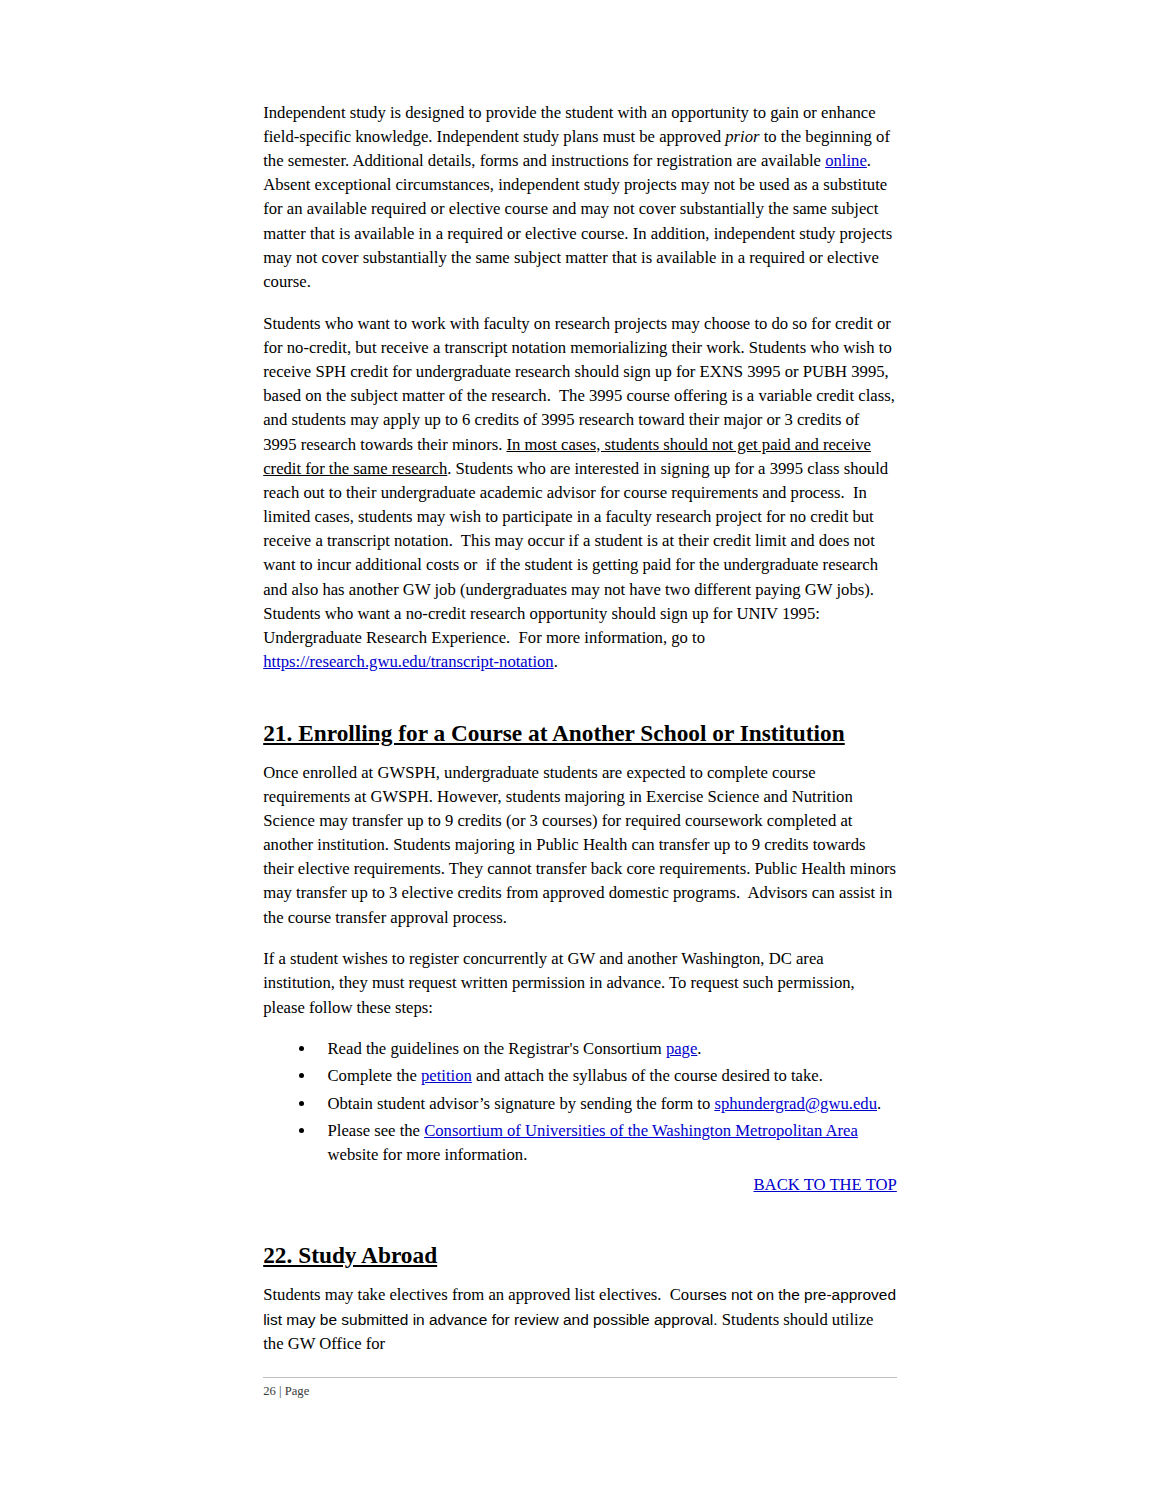Independent study is designed to provide the student with an opportunity to gain or enhance field-specific knowledge. Independent study plans must be approved prior to the beginning of the semester. Additional details, forms and instructions for registration are available online. Absent exceptional circumstances, independent study projects may not be used as a substitute for an available required or elective course and may not cover substantially the same subject matter that is available in a required or elective course. In addition, independent study projects may not cover substantially the same subject matter that is available in a required or elective course.
Students who want to work with faculty on research projects may choose to do so for credit or for no-credit, but receive a transcript notation memorializing their work. Students who wish to receive SPH credit for undergraduate research should sign up for EXNS 3995 or PUBH 3995, based on the subject matter of the research. The 3995 course offering is a variable credit class, and students may apply up to 6 credits of 3995 research toward their major or 3 credits of 3995 research towards their minors. In most cases, students should not get paid and receive credit for the same research. Students who are interested in signing up for a 3995 class should reach out to their undergraduate academic advisor for course requirements and process. In limited cases, students may wish to participate in a faculty research project for no credit but receive a transcript notation. This may occur if a student is at their credit limit and does not want to incur additional costs or if the student is getting paid for the undergraduate research and also has another GW job (undergraduates may not have two different paying GW jobs). Students who want a no-credit research opportunity should sign up for UNIV 1995: Undergraduate Research Experience. For more information, go to https://research.gwu.edu/transcript-notation.
21. Enrolling for a Course at Another School or Institution
Once enrolled at GWSPH, undergraduate students are expected to complete course requirements at GWSPH. However, students majoring in Exercise Science and Nutrition Science may transfer up to 9 credits (or 3 courses) for required coursework completed at another institution. Students majoring in Public Health can transfer up to 9 credits towards their elective requirements. They cannot transfer back core requirements. Public Health minors may transfer up to 3 elective credits from approved domestic programs. Advisors can assist in the course transfer approval process.
If a student wishes to register concurrently at GW and another Washington, DC area institution, they must request written permission in advance. To request such permission, please follow these steps:
Read the guidelines on the Registrar's Consortium page.
Complete the petition and attach the syllabus of the course desired to take.
Obtain student advisor’s signature by sending the form to sphundergrad@gwu.edu.
Please see the Consortium of Universities of the Washington Metropolitan Area website for more information.
BACK TO THE TOP
22. Study Abroad
Students may take electives from an approved list electives. Courses not on the pre-approved list may be submitted in advance for review and possible approval. Students should utilize the GW Office for
26 | Page